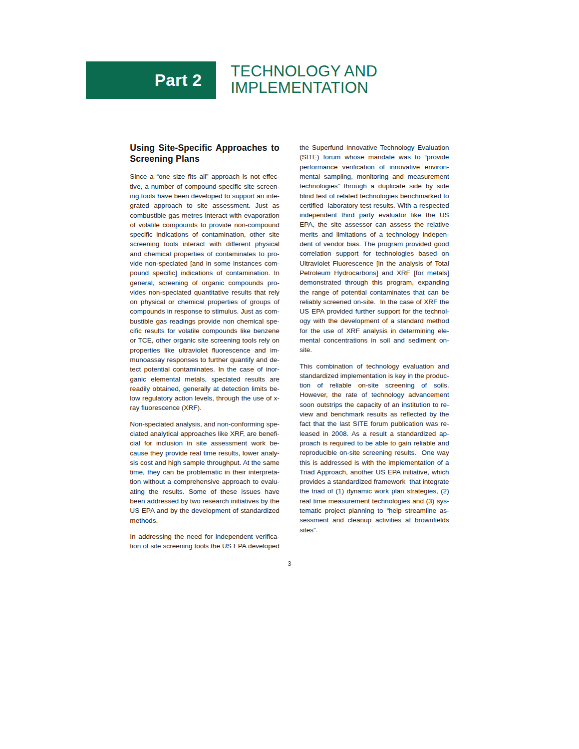Part 2
TECHNOLOGY AND IMPLEMENTATION
Using Site-Specific Approaches to Screening Plans
Since a “one size fits all” approach is not effective, a number of compound-specific site screening tools have been developed to support an integrated approach to site assessment. Just as combustible gas metres interact with evaporation of volatile compounds to provide non-compound specific indications of contamination, other site screening tools interact with different physical and chemical properties of contaminates to provide non-speciated [and in some instances compound specific] indications of contamination. In general, screening of organic compounds provides non-speciated quantitative results that rely on physical or chemical properties of groups of compounds in response to stimulus. Just as combustible gas readings provide non chemical specific results for volatile compounds like benzene or TCE, other organic site screening tools rely on properties like ultraviolet fluorescence and immunoassay responses to further quantify and detect potential contaminates. In the case of inorganic elemental metals, speciated results are readily obtained, generally at detection limits below regulatory action levels, through the use of x-ray fluorescence (XRF).
Non-speciated analysis, and non-conforming speciated analytical approaches like XRF, are beneficial for inclusion in site assessment work because they provide real time results, lower analysis cost and high sample throughput. At the same time, they can be problematic in their interpretation without a comprehensive approach to evaluating the results. Some of these issues have been addressed by two research initiatives by the US EPA and by the development of standardized methods.
In addressing the need for independent verification of site screening tools the US EPA developed the Superfund Innovative Technology Evaluation (SITE) forum whose mandate was to “provide performance verification of innovative environmental sampling, monitoring and measurement technologies” through a duplicate side by side blind test of related technologies benchmarked to certified laboratory test results. With a respected independent third party evaluator like the US EPA, the site assessor can assess the relative merits and limitations of a technology independent of vendor bias. The program provided good correlation support for technologies based on Ultraviolet Fluorescence [in the analysis of Total Petroleum Hydrocarbons] and XRF [for metals] demonstrated through this program, expanding the range of potential contaminates that can be reliably screened on-site. In the case of XRF the US EPA provided further support for the technology with the development of a standard method for the use of XRF analysis in determining elemental concentrations in soil and sediment on-site.
This combination of technology evaluation and standardized implementation is key in the production of reliable on-site screening of soils. However, the rate of technology advancement soon outstrips the capacity of an institution to review and benchmark results as reflected by the fact that the last SITE forum publication was released in 2008. As a result a standardized approach is required to be able to gain reliable and reproducible on-site screening results. One way this is addressed is with the implementation of a Triad Approach, another US EPA initiative, which provides a standardized framework that integrate the triad of (1) dynamic work plan strategies, (2) real time measurement technologies and (3) systematic project planning to “help streamline assessment and cleanup activities at brownfields sites”.
3